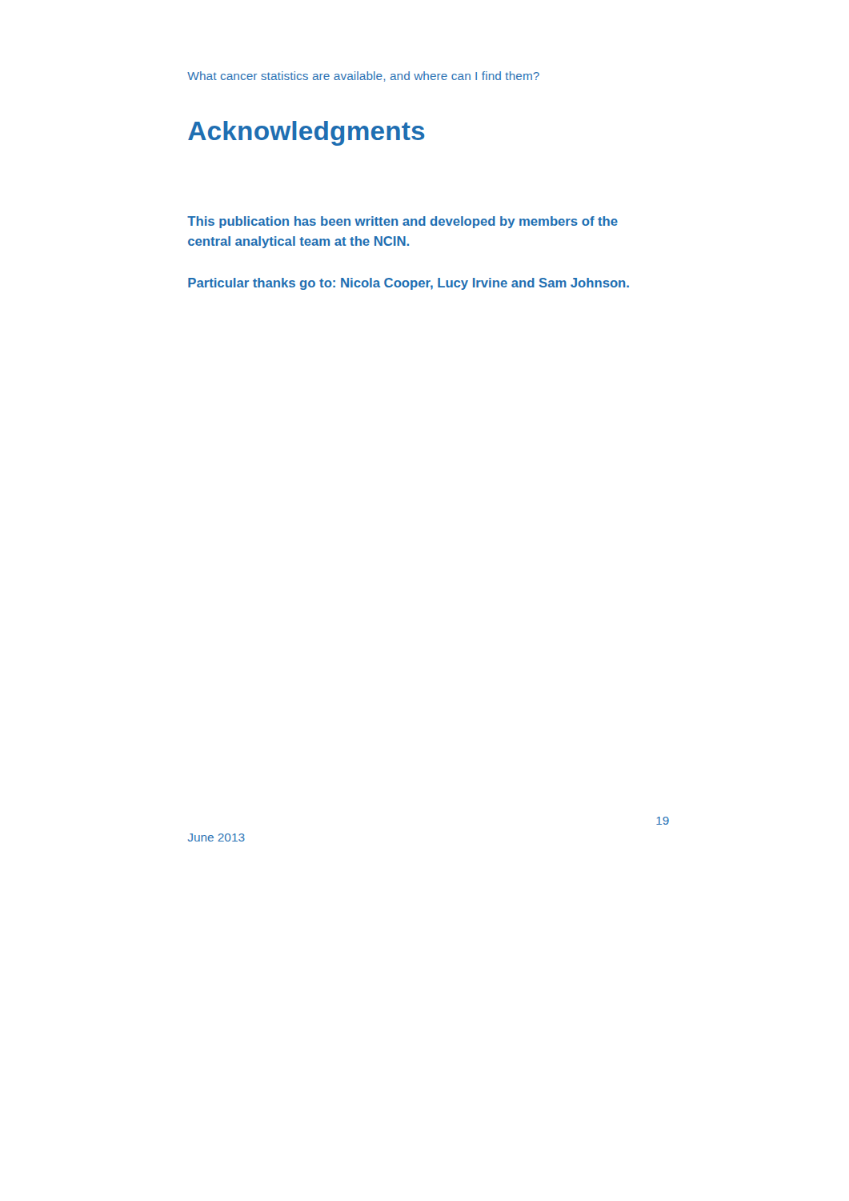What cancer statistics are available, and where can I find them?
Acknowledgments
This publication has been written and developed by members of the central analytical team at the NCIN.
Particular thanks go to: Nicola Cooper, Lucy Irvine and Sam Johnson.
June 2013 19